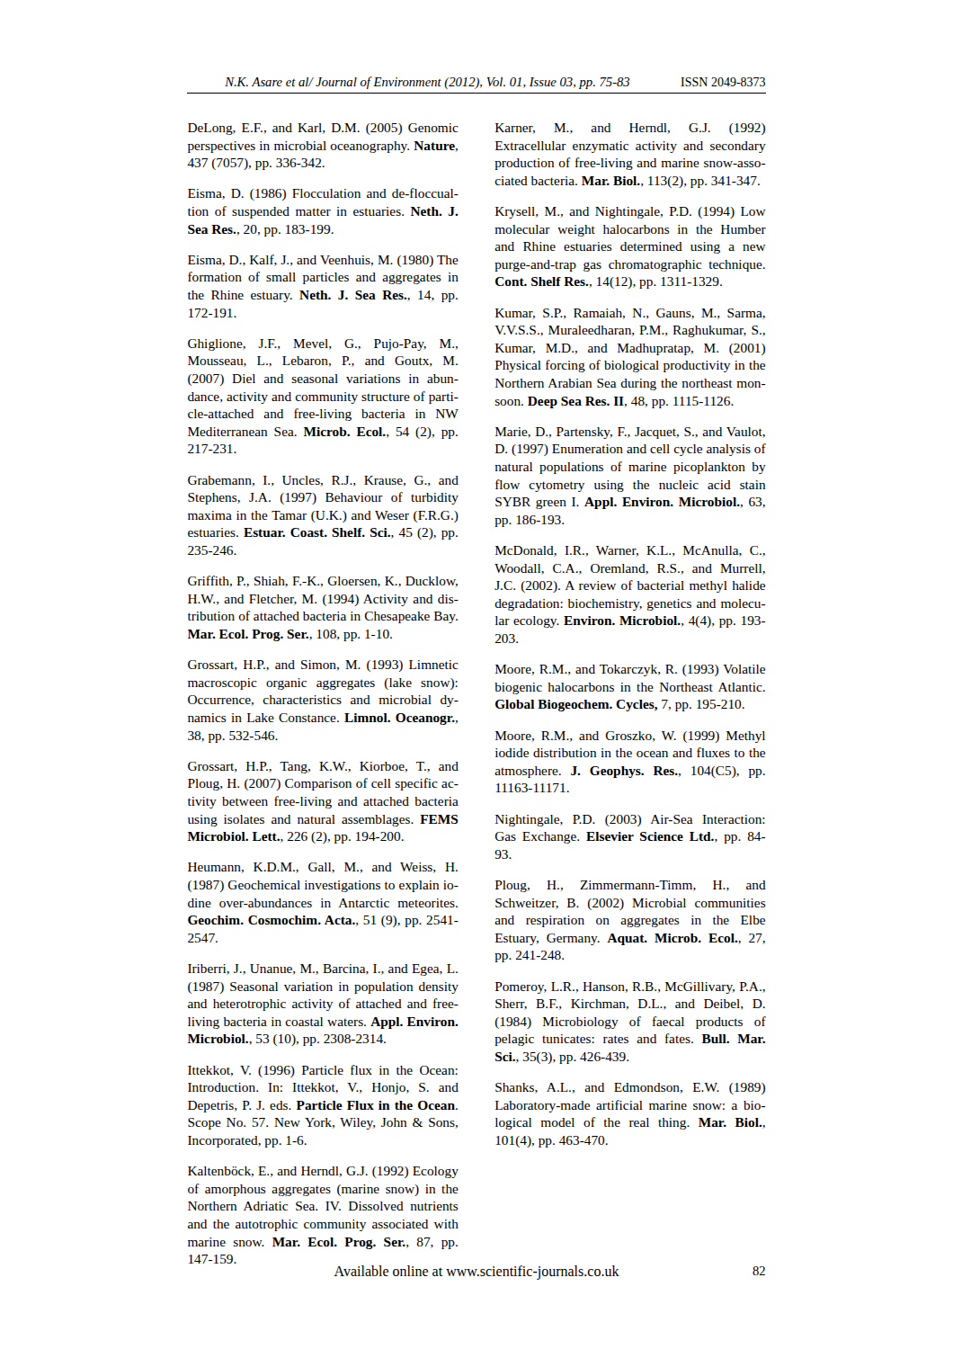N.K. Asare et al/ Journal of Environment (2012), Vol. 01, Issue 03, pp. 75-83 ISSN 2049-8373
DeLong, E.F., and Karl, D.M. (2005) Genomic perspectives in microbial oceanography. Nature, 437 (7057), pp. 336-342.
Eisma, D. (1986) Flocculation and de-floccualtion of suspended matter in estuaries. Neth. J. Sea Res., 20, pp. 183-199.
Eisma, D., Kalf, J., and Veenhuis, M. (1980) The formation of small particles and aggregates in the Rhine estuary. Neth. J. Sea Res., 14, pp. 172-191.
Ghiglione, J.F., Mevel, G., Pujo-Pay, M., Mousseau, L., Lebaron, P., and Goutx, M. (2007) Diel and seasonal variations in abundance, activity and community structure of particle-attached and free-living bacteria in NW Mediterranean Sea. Microb. Ecol., 54 (2), pp. 217-231.
Grabemann, I., Uncles, R.J., Krause, G., and Stephens, J.A. (1997) Behaviour of turbidity maxima in the Tamar (U.K.) and Weser (F.R.G.) estuaries. Estuar. Coast. Shelf. Sci., 45 (2), pp. 235-246.
Griffith, P., Shiah, F.-K., Gloersen, K., Ducklow, H.W., and Fletcher, M. (1994) Activity and distribution of attached bacteria in Chesapeake Bay. Mar. Ecol. Prog. Ser., 108, pp. 1-10.
Grossart, H.P., and Simon, M. (1993) Limnetic macroscopic organic aggregates (lake snow): Occurrence, characteristics and microbial dynamics in Lake Constance. Limnol. Oceanogr., 38, pp. 532-546.
Grossart, H.P., Tang, K.W., Kiorboe, T., and Ploug, H. (2007) Comparison of cell specific activity between free-living and attached bacteria using isolates and natural assemblages. FEMS Microbiol. Lett., 226 (2), pp. 194-200.
Heumann, K.D.M., Gall, M., and Weiss, H. (1987) Geochemical investigations to explain iodine over-abundances in Antarctic meteorites. Geochim. Cosmochim. Acta., 51 (9), pp. 2541-2547.
Iriberri, J., Unanue, M., Barcina, I., and Egea, L. (1987) Seasonal variation in population density and heterotrophic activity of attached and free-living bacteria in coastal waters. Appl. Environ. Microbiol., 53 (10), pp. 2308-2314.
Ittekkot, V. (1996) Particle flux in the Ocean: Introduction. In: Ittekkot, V., Honjo, S. and Depetris, P. J. eds. Particle Flux in the Ocean. Scope No. 57. New York, Wiley, John & Sons, Incorporated, pp. 1-6.
Kaltenböck, E., and Herndl, G.J. (1992) Ecology of amorphous aggregates (marine snow) in the Northern Adriatic Sea. IV. Dissolved nutrients and the autotrophic community associated with marine snow. Mar. Ecol. Prog. Ser., 87, pp. 147-159.
Karner, M., and Herndl, G.J. (1992) Extracellular enzymatic activity and secondary production of free-living and marine snow-associated bacteria. Mar. Biol., 113(2), pp. 341-347.
Krysell, M., and Nightingale, P.D. (1994) Low molecular weight halocarbons in the Humber and Rhine estuaries determined using a new purge-and-trap gas chromatographic technique. Cont. Shelf Res., 14(12), pp. 1311-1329.
Kumar, S.P., Ramaiah, N., Gauns, M., Sarma, V.V.S.S., Muraleedharan, P.M., Raghukumar, S., Kumar, M.D., and Madhupratap, M. (2001) Physical forcing of biological productivity in the Northern Arabian Sea during the northeast monsoon. Deep Sea Res. II, 48, pp. 1115-1126.
Marie, D., Partensky, F., Jacquet, S., and Vaulot, D. (1997) Enumeration and cell cycle analysis of natural populations of marine picoplankton by flow cytometry using the nucleic acid stain SYBR green I. Appl. Environ. Microbiol., 63, pp. 186-193.
McDonald, I.R., Warner, K.L., McAnulla, C., Woodall, C.A., Oremland, R.S., and Murrell, J.C. (2002). A review of bacterial methyl halide degradation: biochemistry, genetics and molecular ecology. Environ. Microbiol., 4(4), pp. 193-203.
Moore, R.M., and Tokarczyk, R. (1993) Volatile biogenic halocarbons in the Northeast Atlantic. Global Biogeochem. Cycles, 7, pp. 195-210.
Moore, R.M., and Groszko, W. (1999) Methyl iodide distribution in the ocean and fluxes to the atmosphere. J. Geophys. Res., 104(C5), pp. 11163-11171.
Nightingale, P.D. (2003) Air-Sea Interaction: Gas Exchange. Elsevier Science Ltd., pp. 84-93.
Ploug, H., Zimmermann-Timm, H., and Schweitzer, B. (2002) Microbial communities and respiration on aggregates in the Elbe Estuary, Germany. Aquat. Microb. Ecol., 27, pp. 241-248.
Pomeroy, L.R., Hanson, R.B., McGillivary, P.A., Sherr, B.F., Kirchman, D.L., and Deibel, D. (1984) Microbiology of faecal products of pelagic tunicates: rates and fates. Bull. Mar. Sci., 35(3), pp. 426-439.
Shanks, A.L., and Edmondson, E.W. (1989) Laboratory-made artificial marine snow: a biological model of the real thing. Mar. Biol., 101(4), pp. 463-470.
Available online at www.scientific-journals.co.uk 82